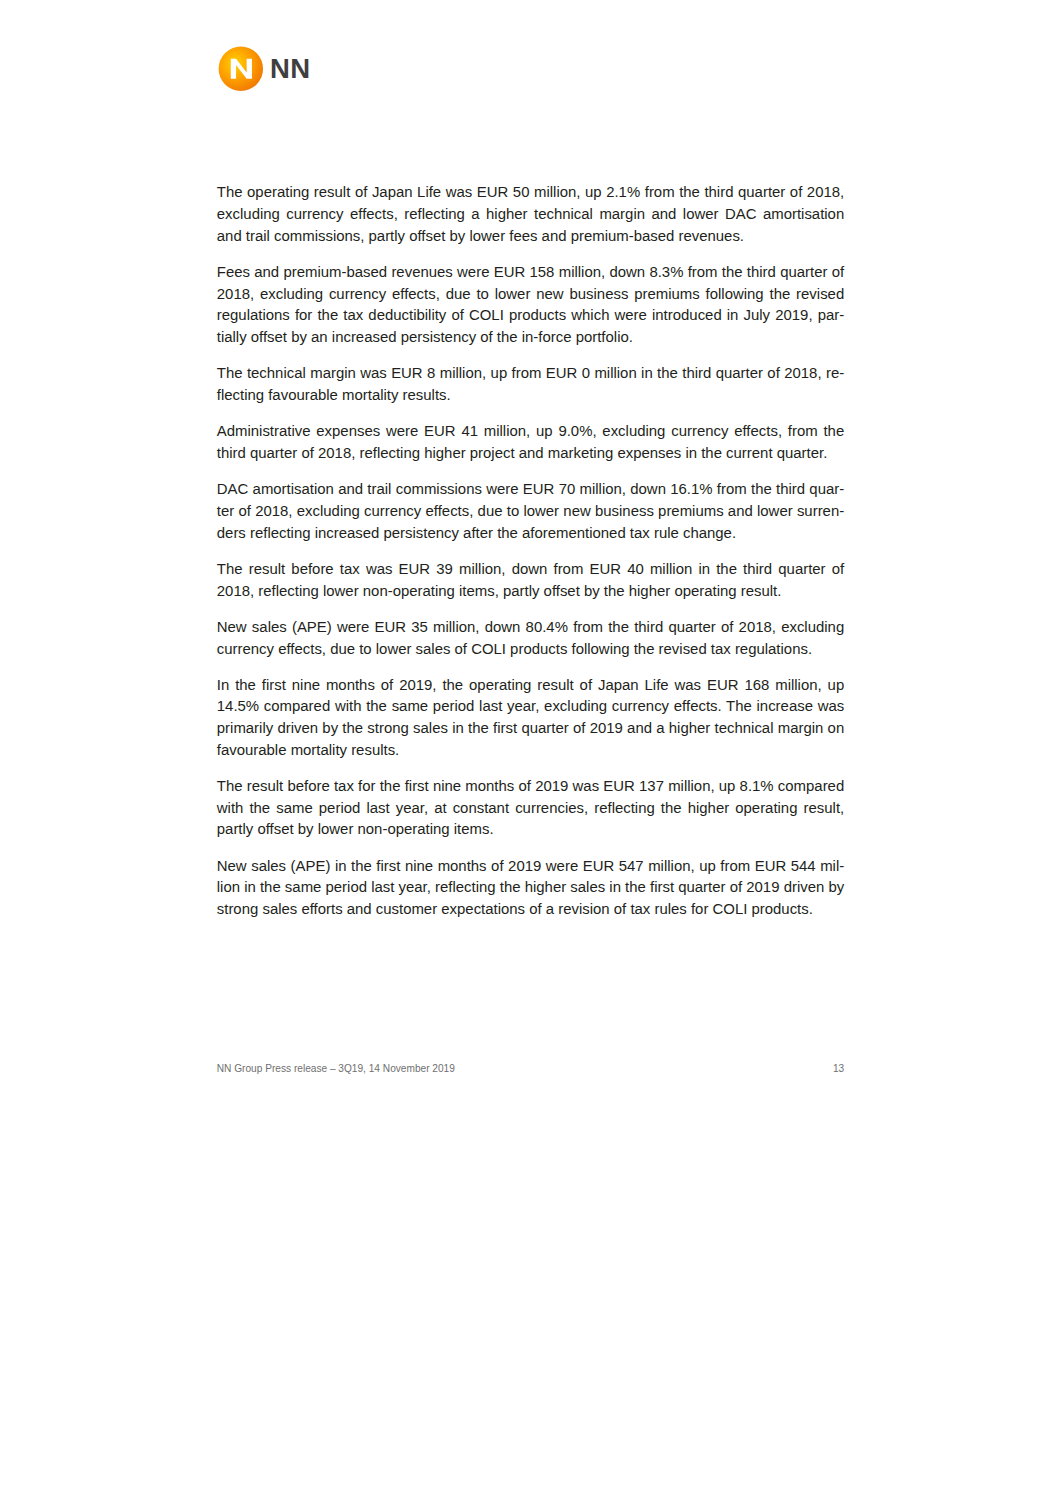NN
The operating result of Japan Life was EUR 50 million, up 2.1% from the third quarter of 2018, excluding currency effects, reflecting a higher technical margin and lower DAC amortisation and trail commissions, partly offset by lower fees and premium-based revenues.
Fees and premium-based revenues were EUR 158 million, down 8.3% from the third quarter of 2018, excluding currency effects, due to lower new business premiums following the revised regulations for the tax deductibility of COLI products which were introduced in July 2019, partially offset by an increased persistency of the in-force portfolio.
The technical margin was EUR 8 million, up from EUR 0 million in the third quarter of 2018, reflecting favourable mortality results.
Administrative expenses were EUR 41 million, up 9.0%, excluding currency effects, from the third quarter of 2018, reflecting higher project and marketing expenses in the current quarter.
DAC amortisation and trail commissions were EUR 70 million, down 16.1% from the third quarter of 2018, excluding currency effects, due to lower new business premiums and lower surrenders reflecting increased persistency after the aforementioned tax rule change.
The result before tax was EUR 39 million, down from EUR 40 million in the third quarter of 2018, reflecting lower non-operating items, partly offset by the higher operating result.
New sales (APE) were EUR 35 million, down 80.4% from the third quarter of 2018, excluding currency effects, due to lower sales of COLI products following the revised tax regulations.
In the first nine months of 2019, the operating result of Japan Life was EUR 168 million, up 14.5% compared with the same period last year, excluding currency effects. The increase was primarily driven by the strong sales in the first quarter of 2019 and a higher technical margin on favourable mortality results.
The result before tax for the first nine months of 2019 was EUR 137 million, up 8.1% compared with the same period last year, at constant currencies, reflecting the higher operating result, partly offset by lower non-operating items.
New sales (APE) in the first nine months of 2019 were EUR 547 million, up from EUR 544 million in the same period last year, reflecting the higher sales in the first quarter of 2019 driven by strong sales efforts and customer expectations of a revision of tax rules for COLI products.
NN Group Press release – 3Q19, 14 November 2019 13